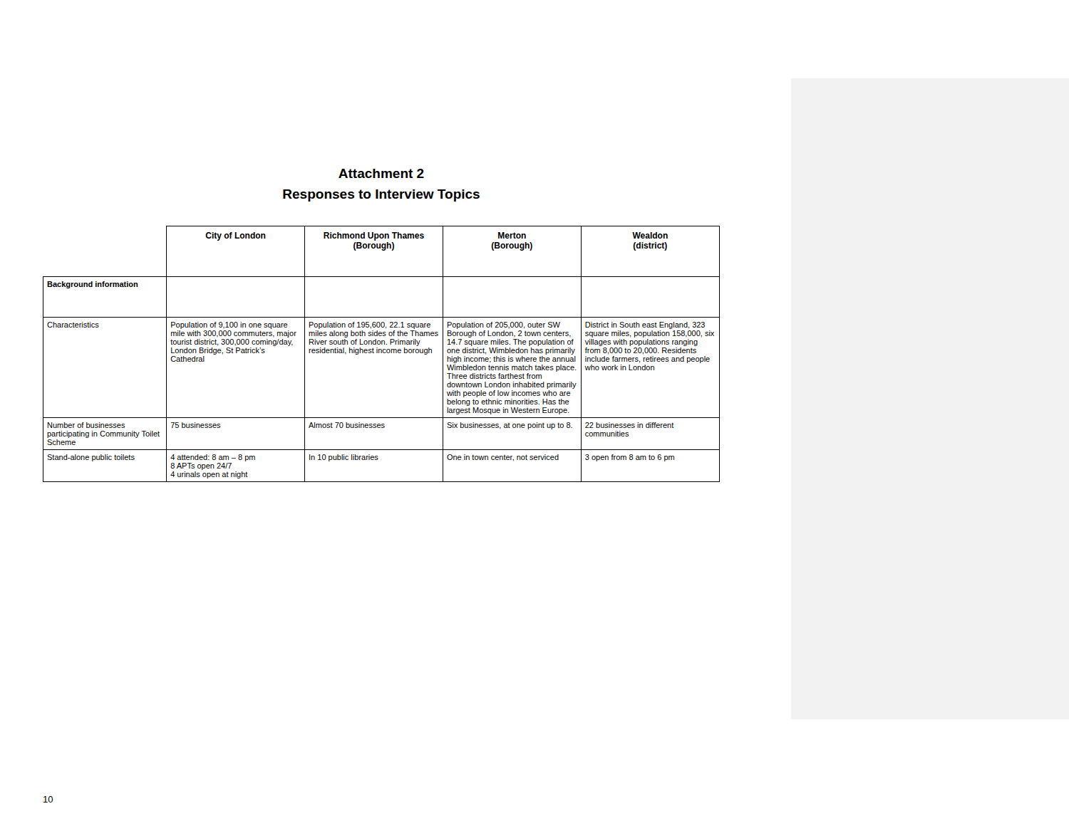Attachment 2
Responses to Interview Topics
| | City of London | Richmond Upon Thames (Borough) | Merton (Borough) | Wealdon (district) |
| --- | --- | --- | --- | --- |
| Background information | | | | |
| Characteristics | Population of 9,100 in one square mile with 300,000 commuters, major tourist district, 300,000 coming/day, London Bridge, St Patrick’s Cathedral | Population of 195,600, 22.1 square miles along both sides of the Thames River south of London. Primarily residential, highest income borough | Population of 205,000, outer SW Borough of London, 2 town centers, 14.7 square miles. The population of one district, Wimbledon has primarily high income; this is where the annual Wimbledon tennis match takes place. Three districts farthest from downtown London inhabited primarily with people of low incomes who are belong to ethnic minorities. Has the largest Mosque in Western Europe. | District in South east England, 323 square miles, population 158,000, six villages with populations ranging from 8,000 to 20,000. Residents include farmers, retirees and people who work in London |
| Number of businesses participating in Community Toilet Scheme | 75 businesses | Almost 70 businesses | Six businesses, at one point up to 8. | 22 businesses in different communities |
| Stand-alone public toilets | 4 attended: 8 am – 8 pm 8 APTs open 24/7 4 urinals open at night | In 10 public libraries | One in town center, not serviced | 3 open from 8 am to 6 pm |
10